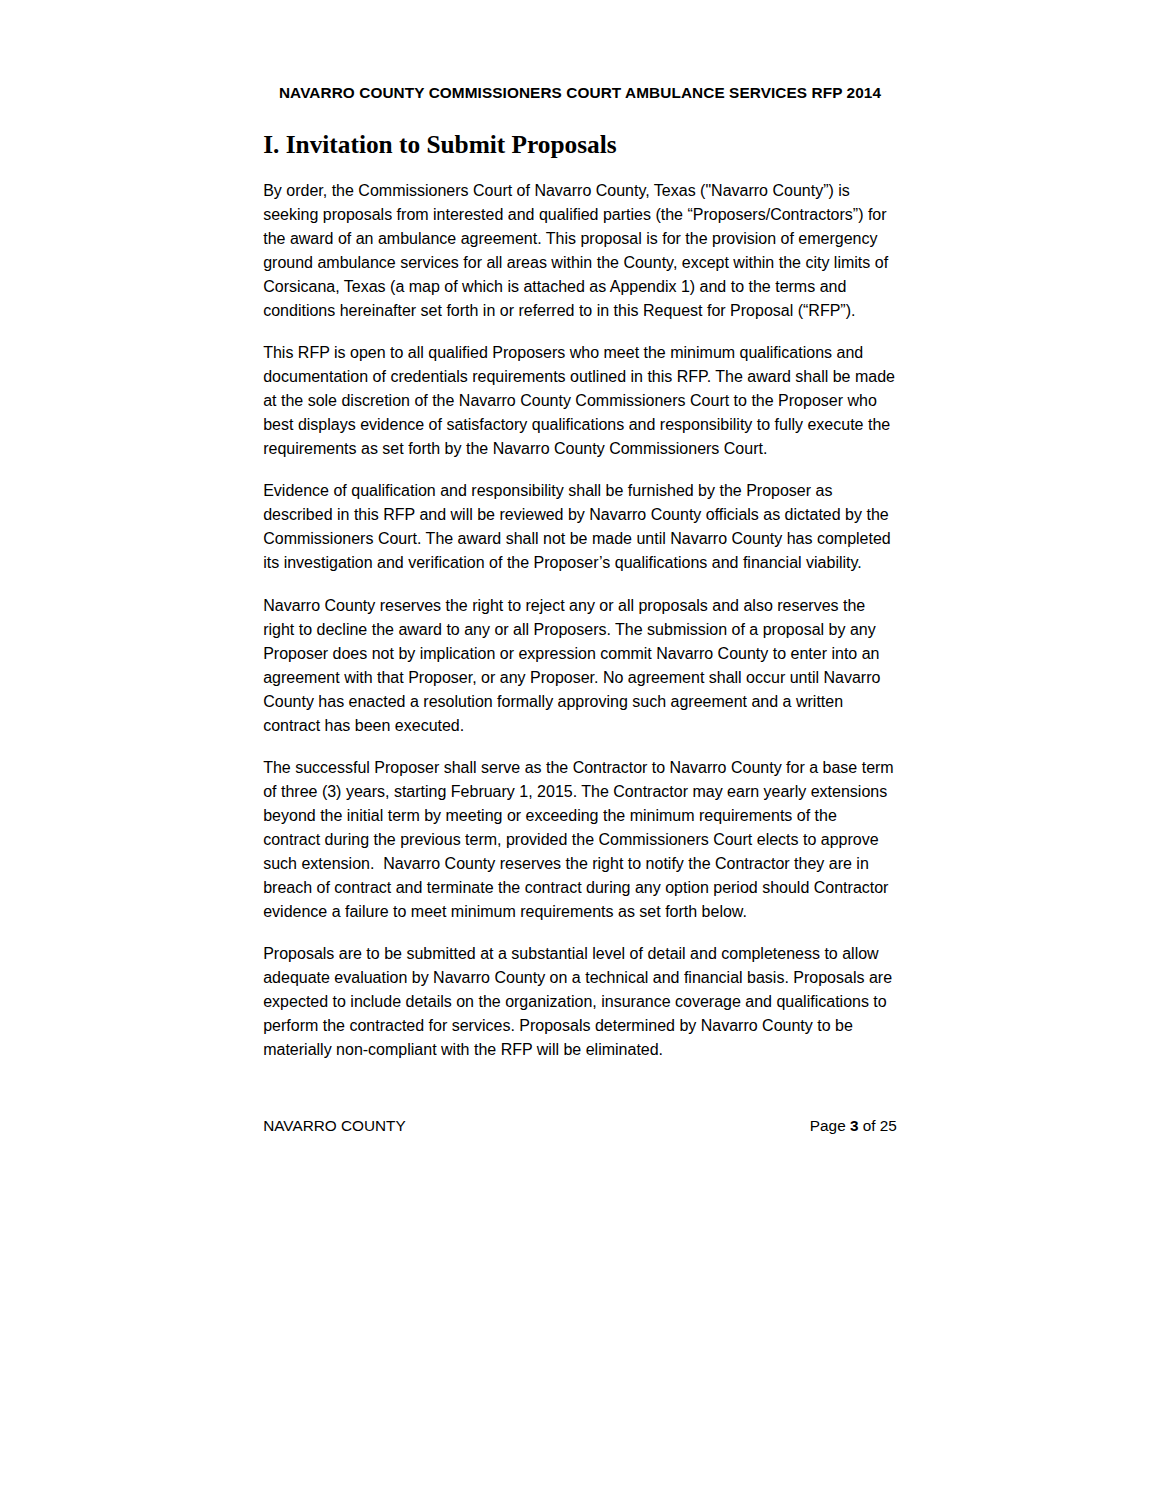NAVARRO COUNTY COMMISSIONERS COURT AMBULANCE SERVICES RFP 2014
I. Invitation to Submit Proposals
By order, the Commissioners Court of Navarro County, Texas ("Navarro County”) is seeking proposals from interested and qualified parties (the “Proposers/Contractors”) for the award of an ambulance agreement. This proposal is for the provision of emergency ground ambulance services for all areas within the County, except within the city limits of Corsicana, Texas (a map of which is attached as Appendix 1) and to the terms and conditions hereinafter set forth in or referred to in this Request for Proposal (“RFP”).
This RFP is open to all qualified Proposers who meet the minimum qualifications and documentation of credentials requirements outlined in this RFP. The award shall be made at the sole discretion of the Navarro County Commissioners Court to the Proposer who best displays evidence of satisfactory qualifications and responsibility to fully execute the requirements as set forth by the Navarro County Commissioners Court.
Evidence of qualification and responsibility shall be furnished by the Proposer as described in this RFP and will be reviewed by Navarro County officials as dictated by the Commissioners Court. The award shall not be made until Navarro County has completed its investigation and verification of the Proposer’s qualifications and financial viability.
Navarro County reserves the right to reject any or all proposals and also reserves the right to decline the award to any or all Proposers. The submission of a proposal by any Proposer does not by implication or expression commit Navarro County to enter into an agreement with that Proposer, or any Proposer. No agreement shall occur until Navarro County has enacted a resolution formally approving such agreement and a written contract has been executed.
The successful Proposer shall serve as the Contractor to Navarro County for a base term of three (3) years, starting February 1, 2015. The Contractor may earn yearly extensions beyond the initial term by meeting or exceeding the minimum requirements of the contract during the previous term, provided the Commissioners Court elects to approve such extension. Navarro County reserves the right to notify the Contractor they are in breach of contract and terminate the contract during any option period should Contractor evidence a failure to meet minimum requirements as set forth below.
Proposals are to be submitted at a substantial level of detail and completeness to allow adequate evaluation by Navarro County on a technical and financial basis. Proposals are expected to include details on the organization, insurance coverage and qualifications to perform the contracted for services. Proposals determined by Navarro County to be materially non-compliant with the RFP will be eliminated.
NAVARRO COUNTY
Page 3 of 25